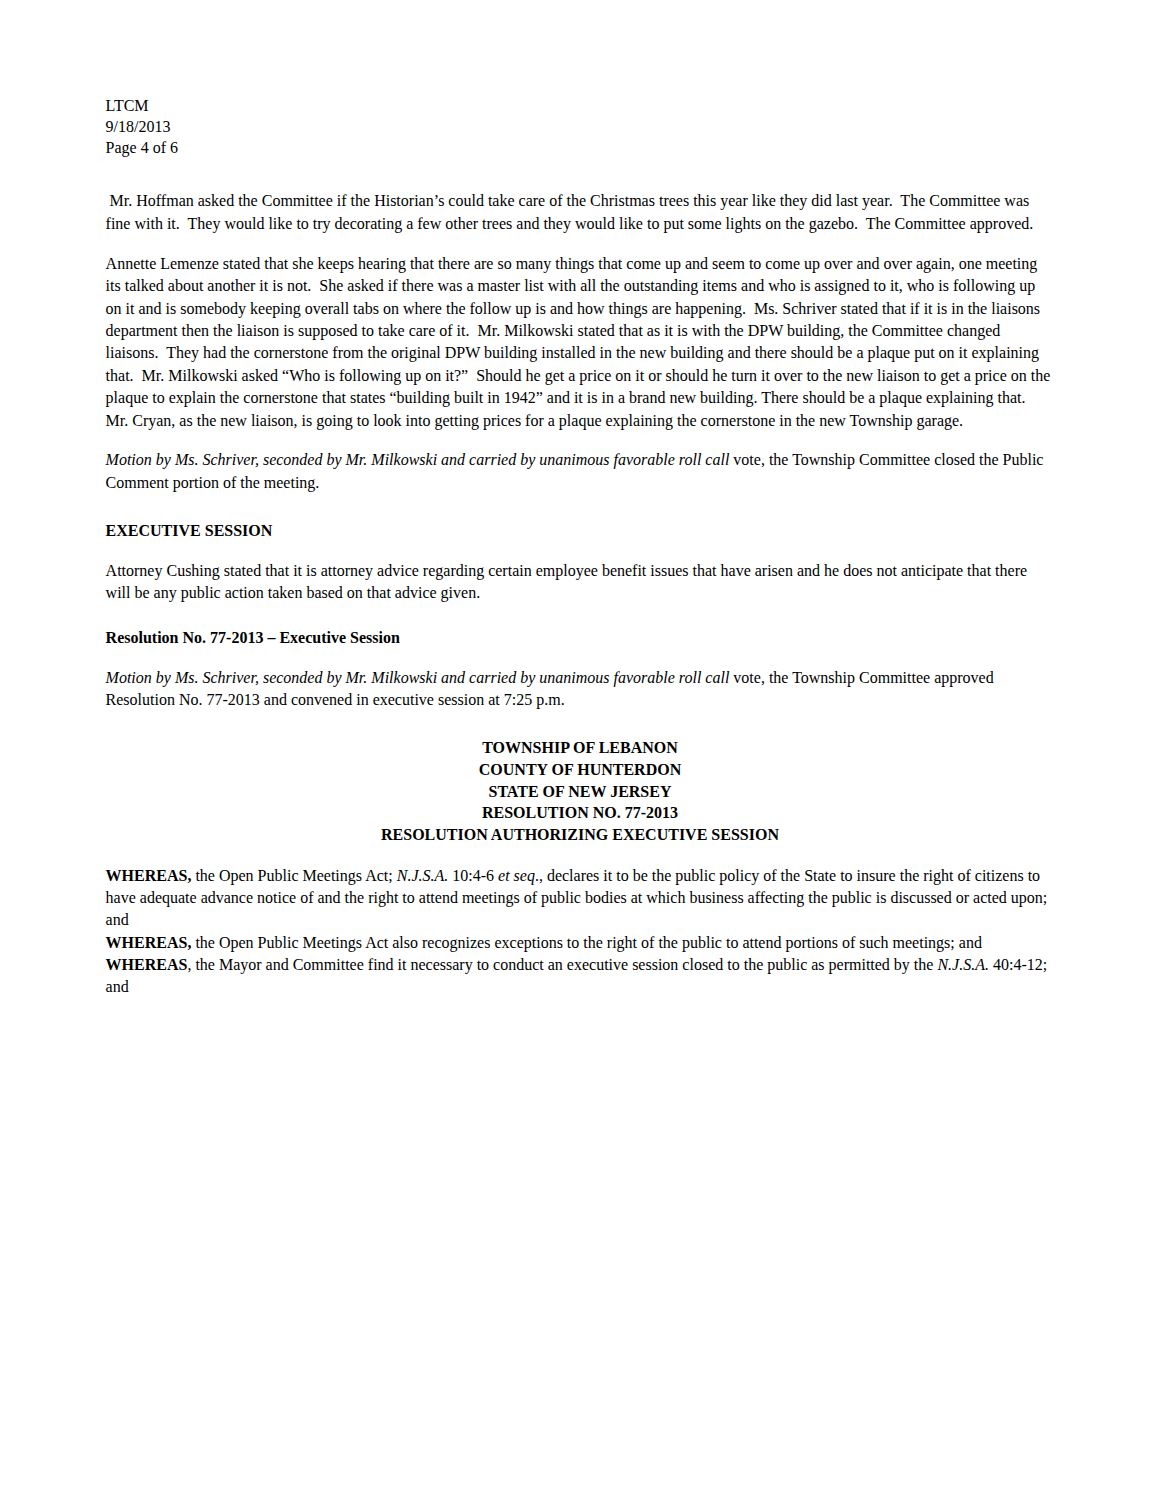LTCM
9/18/2013
Page 4 of 6
Mr. Hoffman asked the Committee if the Historian’s could take care of the Christmas trees this year like they did last year. The Committee was fine with it. They would like to try decorating a few other trees and they would like to put some lights on the gazebo. The Committee approved.
Annette Lemenze stated that she keeps hearing that there are so many things that come up and seem to come up over and over again, one meeting its talked about another it is not. She asked if there was a master list with all the outstanding items and who is assigned to it, who is following up on it and is somebody keeping overall tabs on where the follow up is and how things are happening. Ms. Schriver stated that if it is in the liaisons department then the liaison is supposed to take care of it. Mr. Milkowski stated that as it is with the DPW building, the Committee changed liaisons. They had the cornerstone from the original DPW building installed in the new building and there should be a plaque put on it explaining that. Mr. Milkowski asked “Who is following up on it?” Should he get a price on it or should he turn it over to the new liaison to get a price on the plaque to explain the cornerstone that states “building built in 1942” and it is in a brand new building. There should be a plaque explaining that. Mr. Cryan, as the new liaison, is going to look into getting prices for a plaque explaining the cornerstone in the new Township garage.
Motion by Ms. Schriver, seconded by Mr. Milkowski and carried by unanimous favorable roll call vote, the Township Committee closed the Public Comment portion of the meeting.
EXECUTIVE SESSION
Attorney Cushing stated that it is attorney advice regarding certain employee benefit issues that have arisen and he does not anticipate that there will be any public action taken based on that advice given.
Resolution No. 77-2013 – Executive Session
Motion by Ms. Schriver, seconded by Mr. Milkowski and carried by unanimous favorable roll call vote, the Township Committee approved Resolution No. 77-2013 and convened in executive session at 7:25 p.m.
TOWNSHIP OF LEBANON
COUNTY OF HUNTERDON
STATE OF NEW JERSEY
RESOLUTION NO. 77-2013
RESOLUTION AUTHORIZING EXECUTIVE SESSION
WHEREAS, the Open Public Meetings Act; N.J.S.A. 10:4-6 et seq., declares it to be the public policy of the State to insure the right of citizens to have adequate advance notice of and the right to attend meetings of public bodies at which business affecting the public is discussed or acted upon; and
WHEREAS, the Open Public Meetings Act also recognizes exceptions to the right of the public to attend portions of such meetings; and
WHEREAS, the Mayor and Committee find it necessary to conduct an executive session closed to the public as permitted by the N.J.S.A. 40:4-12; and